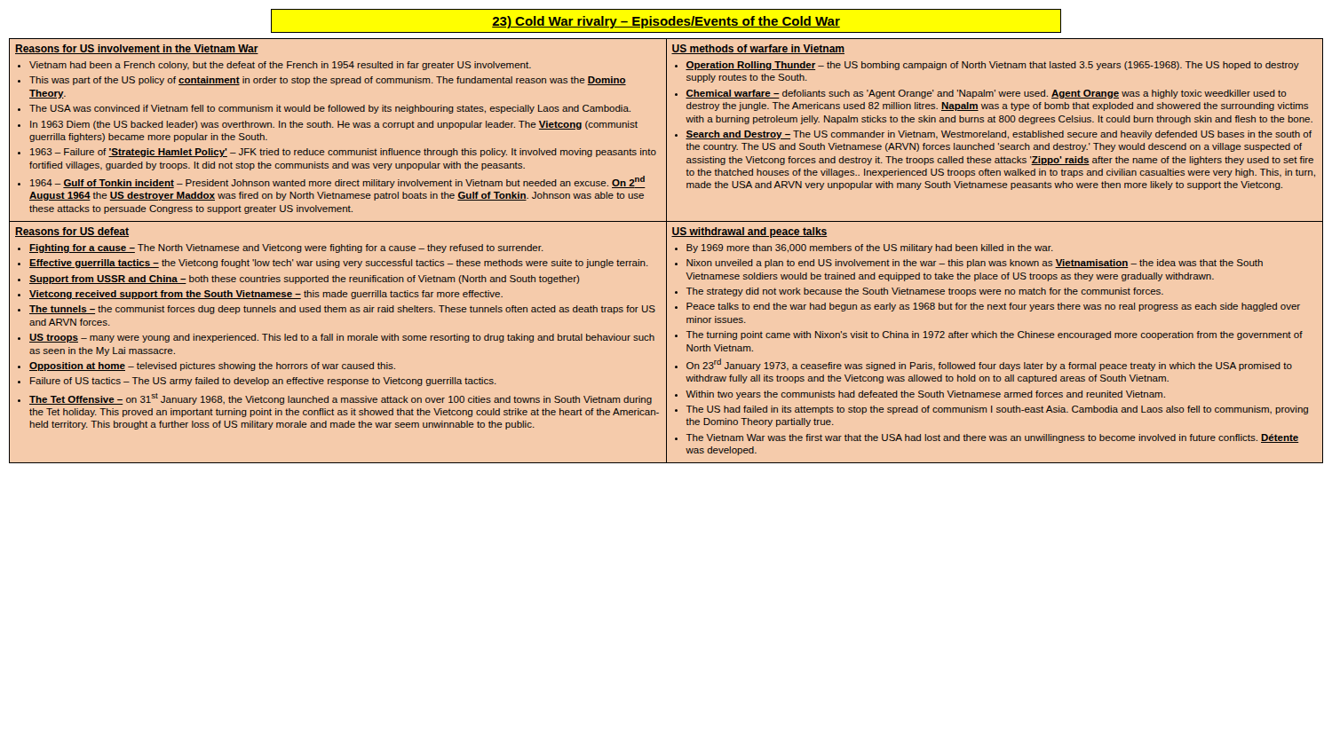23) Cold War rivalry – Episodes/Events of the Cold War
| Reasons for US involvement in the Vietnam War Vietnam had been a French colony, but the defeat of the French in 1954 resulted in far greater US involvement. This was part of the US policy of containment in order to stop the spread of communism. The fundamental reason was the Domino Theory . The USA was convinced if Vietnam fell to communism it would be followed by its neighbouring states, especially Laos and Cambodia. In 1963 Diem (the US backed leader) was overthrown. In the south. He was a corrupt and unpopular leader. The Vietcong (communist guerrilla fighters) became more popular in the South. 1963 – Failure of 'Strategic Hamlet Policy' – JFK tried to reduce communist influence through this policy. It involved moving peasants into fortified villages, guarded by troops. It did not stop the communists and was very unpopular with the peasants. 1964 – Gulf of Tonkin incident – President Johnson wanted more direct military involvement in Vietnam but needed an excuse. On 2 nd August 1964 the US destroyer Maddox was fired on by North Vietnamese patrol boats in the Gulf of Tonkin . Johnson was able to use these attacks to persuade Congress to support greater US involvement. | US methods of warfare in Vietnam Operation Rolling Thunder – the US bombing campaign of North Vietnam that lasted 3.5 years (1965-1968). The US hoped to destroy supply routes to the South. Chemical warfare – defoliants such as 'Agent Orange' and 'Napalm' were used. Agent Orange was a highly toxic weedkiller used to destroy the jungle. The Americans used 82 million litres. Napalm was a type of bomb that exploded and showered the surrounding victims with a burning petroleum jelly. Napalm sticks to the skin and burns at 800 degrees Celsius. It could burn through skin and flesh to the bone. Search and Destroy – The US commander in Vietnam, Westmoreland, established secure and heavily defended US bases in the south of the country. The US and South Vietnamese (ARVN) forces launched 'search and destroy.' They would descend on a village suspected of assisting the Vietcong forces and destroy it. The troops called these attacks ' Zippo' raids after the name of the lighters they used to set fire to the thatched houses of the villages.. Inexperienced US troops often walked in to traps and civilian casualties were very high. This, in turn, made the USA and ARVN very unpopular with many South Vietnamese peasants who were then more likely to support the Vietcong. |
| Reasons for US defeat Fighting for a cause – The North Vietnamese and Vietcong were fighting for a cause – they refused to surrender. Effective guerrilla tactics – the Vietcong fought 'low tech' war using very successful tactics – these methods were suite to jungle terrain. Support from USSR and China – both these countries supported the reunification of Vietnam (North and South together) Vietcong received support from the South Vietnamese – this made guerrilla tactics far more effective. The tunnels – the communist forces dug deep tunnels and used them as air raid shelters. These tunnels often acted as death traps for US and ARVN forces. US troops – many were young and inexperienced. This led to a fall in morale with some resorting to drug taking and brutal behaviour such as seen in the My Lai massacre. Opposition at home – televised pictures showing the horrors of war caused this. Failure of US tactics – The US army failed to develop an effective response to Vietcong guerrilla tactics. The Tet Offensive – on 31 st January 1968, the Vietcong launched a massive attack on over 100 cities and towns in South Vietnam during the Tet holiday. This proved an important turning point in the conflict as it showed that the Vietcong could strike at the heart of the American-held territory. This brought a further loss of US military morale and made the war seem unwinnable to the public. | US withdrawal and peace talks By 1969 more than 36,000 members of the US military had been killed in the war. Nixon unveiled a plan to end US involvement in the war – this plan was known as Vietnamisation – the idea was that the South Vietnamese soldiers would be trained and equipped to take the place of US troops as they were gradually withdrawn. The strategy did not work because the South Vietnamese troops were no match for the communist forces. Peace talks to end the war had begun as early as 1968 but for the next four years there was no real progress as each side haggled over minor issues. The turning point came with Nixon's visit to China in 1972 after which the Chinese encouraged more cooperation from the government of North Vietnam. On 23 rd January 1973, a ceasefire was signed in Paris, followed four days later by a formal peace treaty in which the USA promised to withdraw fully all its troops and the Vietcong was allowed to hold on to all captured areas of South Vietnam. Within two years the communists had defeated the South Vietnamese armed forces and reunited Vietnam. The US had failed in its attempts to stop the spread of communism I south-east Asia. Cambodia and Laos also fell to communism, proving the Domino Theory partially true. The Vietnam War was the first war that the USA had lost and there was an unwillingness to become involved in future conflicts. Détente was developed. |